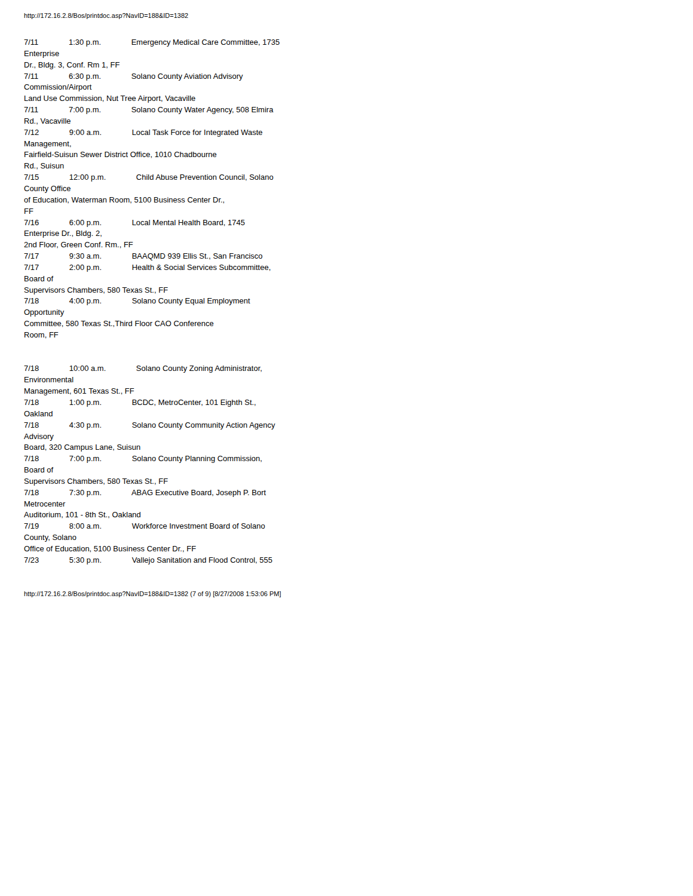http://172.16.2.8/Bos/printdoc.asp?NavID=188&ID=1382
7/11              1:30 p.m.              Emergency Medical Care Committee, 1735
Enterprise
Dr., Bldg. 3, Conf. Rm 1, FF
7/11              6:30 p.m.              Solano County Aviation Advisory
Commission/Airport
Land Use Commission, Nut Tree Airport, Vacaville
7/11              7:00 p.m.              Solano County Water Agency, 508 Elmira
Rd., Vacaville
7/12              9:00 a.m.              Local Task Force for Integrated Waste
Management,
Fairfield-Suisun Sewer District Office, 1010 Chadbourne
Rd., Suisun
7/15              12:00 p.m.              Child Abuse Prevention Council, Solano
County Office
of Education, Waterman Room, 5100 Business Center Dr.,
FF
7/16              6:00 p.m.              Local Mental Health Board, 1745
Enterprise Dr., Bldg. 2,
2nd Floor, Green Conf. Rm., FF
7/17              9:30 a.m.              BAAQMD 939 Ellis St., San Francisco
7/17              2:00 p.m.              Health & Social Services Subcommittee,
Board of
Supervisors Chambers, 580 Texas St., FF
7/18              4:00 p.m.              Solano County Equal Employment
Opportunity
Committee, 580 Texas St.,Third Floor CAO Conference
Room, FF


7/18              10:00 a.m.              Solano County Zoning Administrator,
Environmental
Management, 601 Texas St., FF
7/18              1:00 p.m.              BCDC, MetroCenter, 101 Eighth St.,
Oakland
7/18              4:30 p.m.              Solano County Community Action Agency
Advisory
Board, 320 Campus Lane, Suisun
7/18              7:00 p.m.              Solano County Planning Commission,
Board of
Supervisors Chambers, 580 Texas St., FF
7/18              7:30 p.m.              ABAG Executive Board, Joseph P. Bort
Metrocenter
Auditorium, 101 - 8th St., Oakland
7/19              8:00 a.m.              Workforce Investment Board of Solano
County, Solano
Office of Education, 5100 Business Center Dr., FF
7/23              5:30 p.m.              Vallejo Sanitation and Flood Control, 555
http://172.16.2.8/Bos/printdoc.asp?NavID=188&ID=1382 (7 of 9) [8/27/2008 1:53:06 PM]